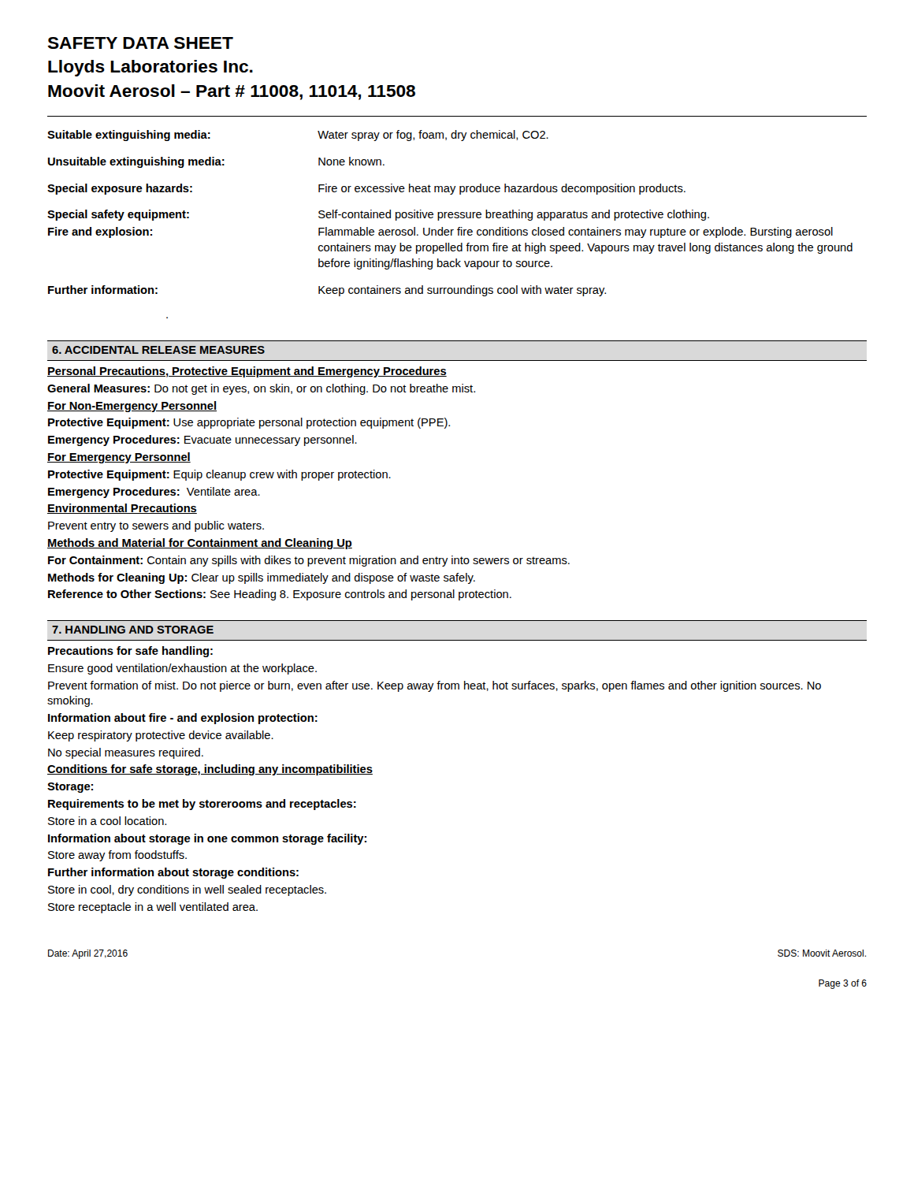SAFETY DATA SHEET
Lloyds Laboratories Inc.
Moovit Aerosol – Part # 11008, 11014, 11508
| Suitable extinguishing media: | Water spray or fog, foam, dry chemical, CO2. |
| Unsuitable extinguishing media: | None known. |
| Special exposure hazards: | Fire or excessive heat may produce hazardous decomposition products. |
| Special safety equipment: | Self-contained positive pressure breathing apparatus and protective clothing. |
| Fire and explosion: | Flammable aerosol. Under fire conditions closed containers may rupture or explode. Bursting aerosol containers may be propelled from fire at high speed. Vapours may travel long distances along the ground before igniting/flashing back vapour to source. |
| Further information: | Keep containers and surroundings cool with water spray. |
.
6. ACCIDENTAL RELEASE MEASURES
Personal Precautions, Protective Equipment and Emergency Procedures
General Measures: Do not get in eyes, on skin, or on clothing. Do not breathe mist.
For Non-Emergency Personnel
Protective Equipment: Use appropriate personal protection equipment (PPE).
Emergency Procedures: Evacuate unnecessary personnel.
For Emergency Personnel
Protective Equipment: Equip cleanup crew with proper protection.
Emergency Procedures: Ventilate area.
Environmental Precautions
Prevent entry to sewers and public waters.
Methods and Material for Containment and Cleaning Up
For Containment: Contain any spills with dikes to prevent migration and entry into sewers or streams.
Methods for Cleaning Up: Clear up spills immediately and dispose of waste safely.
Reference to Other Sections: See Heading 8. Exposure controls and personal protection.
7. HANDLING AND STORAGE
Precautions for safe handling:
Ensure good ventilation/exhaustion at the workplace.
Prevent formation of mist. Do not pierce or burn, even after use. Keep away from heat, hot surfaces, sparks, open flames and other ignition sources. No smoking.
Information about fire - and explosion protection:
Keep respiratory protective device available.
No special measures required.
Conditions for safe storage, including any incompatibilities
Storage:
Requirements to be met by storerooms and receptacles:
Store in a cool location.
Information about storage in one common storage facility:
Store away from foodstuffs.
Further information about storage conditions:
Store in cool, dry conditions in well sealed receptacles.
Store receptacle in a well ventilated area.
Date: April 27,2016 SDS: Moovit Aerosol.
Page 3 of 6